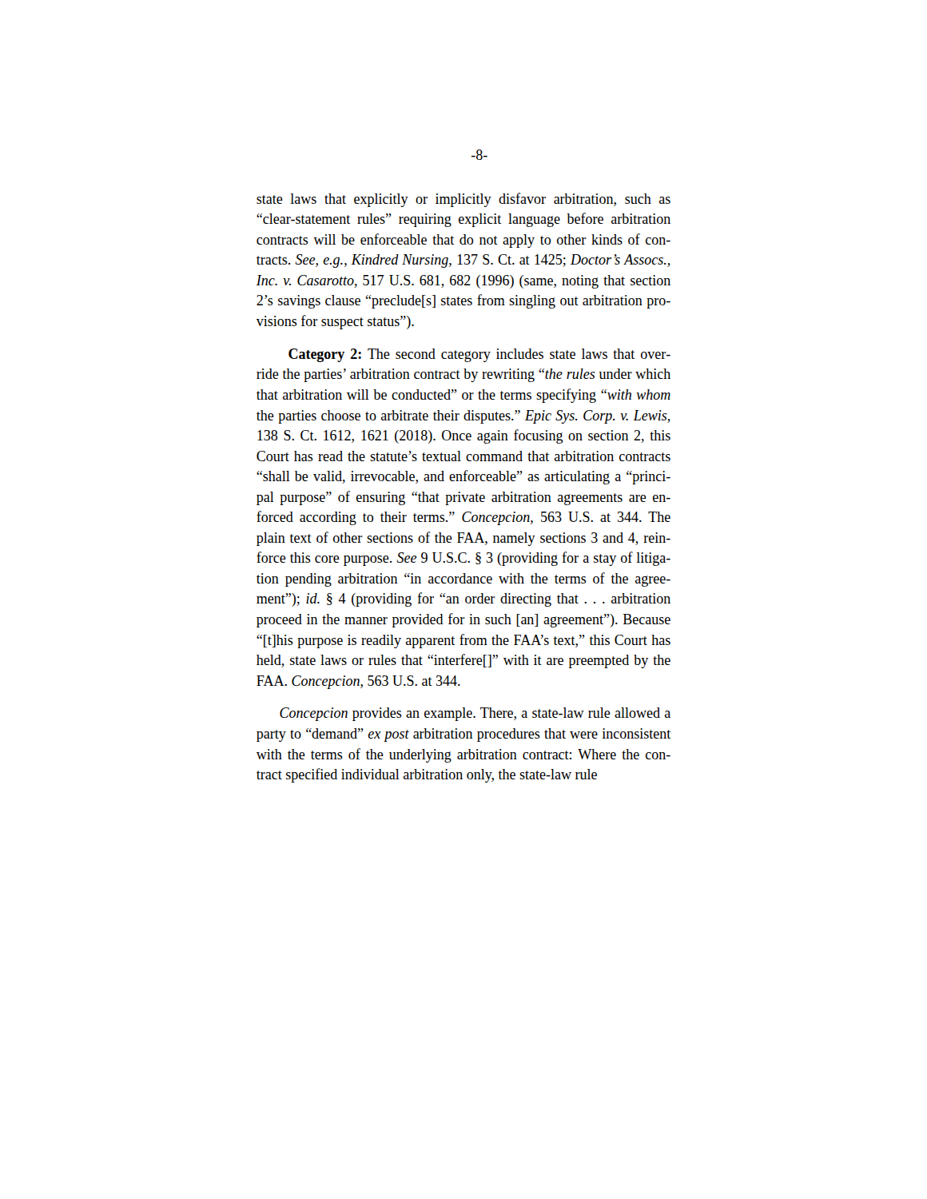-8-
state laws that explicitly or implicitly disfavor arbitration, such as “clear-statement rules” requiring explicit language before arbitration contracts will be enforceable that do not apply to other kinds of contracts. See, e.g., Kindred Nursing, 137 S. Ct. at 1425; Doctor’s Assocs., Inc. v. Casarotto, 517 U.S. 681, 682 (1996) (same, noting that section 2’s savings clause “preclude[s] states from singling out arbitration provisions for suspect status”).
Category 2: The second category includes state laws that override the parties’ arbitration contract by rewriting “the rules under which that arbitration will be conducted” or the terms specifying “with whom the parties choose to arbitrate their disputes.” Epic Sys. Corp. v. Lewis, 138 S. Ct. 1612, 1621 (2018). Once again focusing on section 2, this Court has read the statute’s textual command that arbitration contracts “shall be valid, irrevocable, and enforceable” as articulating a “principal purpose” of ensuring “that private arbitration agreements are enforced according to their terms.” Concepcion, 563 U.S. at 344. The plain text of other sections of the FAA, namely sections 3 and 4, reinforce this core purpose. See 9 U.S.C. § 3 (providing for a stay of litigation pending arbitration “in accordance with the terms of the agreement”); id. § 4 (providing for “an order directing that . . . arbitration proceed in the manner provided for in such [an] agreement”). Because “[t]his purpose is readily apparent from the FAA’s text,” this Court has held, state laws or rules that “interfere[]” with it are preempted by the FAA. Concepcion, 563 U.S. at 344.
Concepcion provides an example. There, a state-law rule allowed a party to “demand” ex post arbitration procedures that were inconsistent with the terms of the underlying arbitration contract: Where the contract specified individual arbitration only, the state-law rule